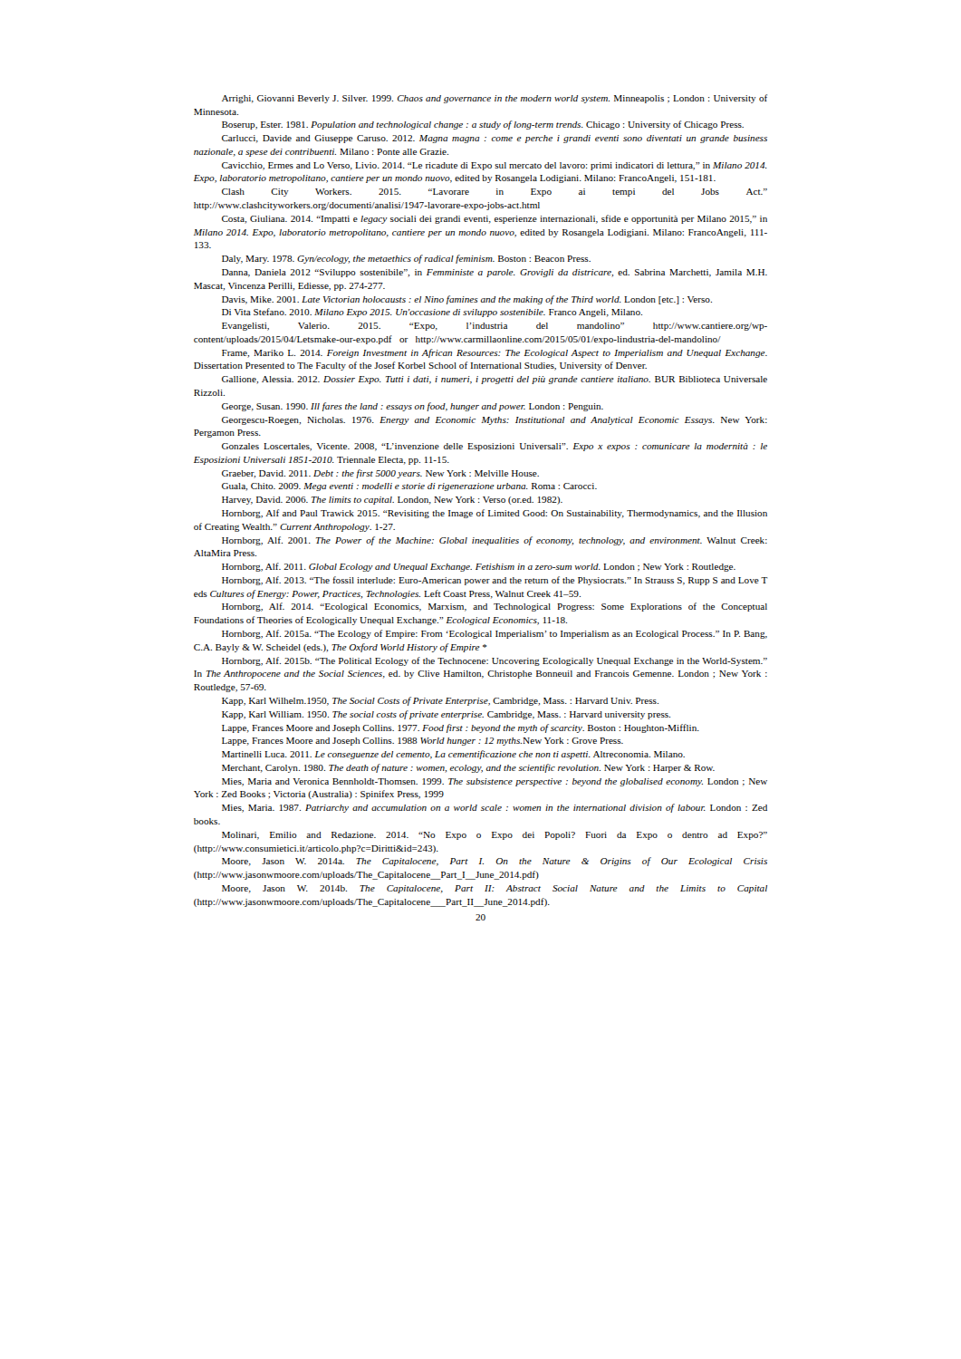Arrighi, Giovanni Beverly J. Silver. 1999. Chaos and governance in the modern world system. Minneapolis ; London : University of Minnesota.
Boserup, Ester. 1981. Population and technological change : a study of long-term trends. Chicago : University of Chicago Press.
Carlucci, Davide and Giuseppe Caruso. 2012. Magna magna : come e perche i grandi eventi sono diventati un grande business nazionale, a spese dei contribuenti. Milano : Ponte alle Grazie.
Cavicchio, Ermes and Lo Verso, Livio. 2014. “Le ricadute di Expo sul mercato del lavoro: primi indicatori di lettura,” in Milano 2014. Expo, laboratorio metropolitano, cantiere per un mondo nuovo, edited by Rosangela Lodigiani. Milano: FrancoAngeli, 151-181.
Clash City Workers. 2015. “Lavorare in Expo ai tempi del Jobs Act.” http://www.clashcityworkers.org/documenti/analisi/1947-lavorare-expo-jobs-act.html
Costa, Giuliana. 2014. “Impatti e legacy sociali dei grandi eventi, esperienze internazionali, sfide e opportunità per Milano 2015,” in Milano 2014. Expo, laboratorio metropolitano, cantiere per un mondo nuovo, edited by Rosangela Lodigiani. Milano: FrancoAngeli, 111-133.
Daly, Mary. 1978. Gyn/ecology, the metaethics of radical feminism. Boston : Beacon Press.
Danna, Daniela 2012 “Sviluppo sostenibile”, in Femministe a parole. Grovigli da districare, ed. Sabrina Marchetti, Jamila M.H. Mascat, Vincenza Perilli, Ediesse, pp. 274-277.
Davis, Mike. 2001. Late Victorian holocausts : el Nino famines and the making of the Third world. London [etc.] : Verso.
Di Vita Stefano. 2010. Milano Expo 2015. Un'occasione di sviluppo sostenibile. Franco Angeli, Milano.
Evangelisti, Valerio. 2015. “Expo, l’industria del mandolino” http://www.cantiere.org/wp-content/uploads/2015/04/Letsmake-our-expo.pdf or http://www.carmillaonline.com/2015/05/01/expo-lindustria-del-mandolino/
Frame, Mariko L. 2014. Foreign Investment in African Resources: The Ecological Aspect to Imperialism and Unequal Exchange. Dissertation Presented to The Faculty of the Josef Korbel School of International Studies, University of Denver.
Gallione, Alessia. 2012. Dossier Expo. Tutti i dati, i numeri, i progetti del più grande cantiere italiano. BUR Biblioteca Universale Rizzoli.
George, Susan. 1990. Ill fares the land : essays on food, hunger and power. London : Penguin.
Georgescu-Roegen, Nicholas. 1976. Energy and Economic Myths: Institutional and Analytical Economic Essays. New York: Pergamon Press.
Gonzales Loscertales, Vicente. 2008, “L’invenzione delle Esposizioni Universali”. Expo x expos : comunicare la modernità : le Esposizioni Universali 1851-2010. Triennale Electa, pp. 11-15.
Graeber, David. 2011. Debt : the first 5000 years. New York : Melville House.
Guala, Chito. 2009. Mega eventi : modelli e storie di rigenerazione urbana. Roma : Carocci.
Harvey, David. 2006. The limits to capital. London, New York : Verso (or.ed. 1982).
Hornborg, Alf and Paul Trawick 2015. “Revisiting the Image of Limited Good: On Sustainability, Thermodynamics, and the Illusion of Creating Wealth.” Current Anthropology. 1-27.
Hornborg, Alf. 2001. The Power of the Machine: Global inequalities of economy, technology, and environment. Walnut Creek: AltaMira Press.
Hornborg, Alf. 2011. Global Ecology and Unequal Exchange. Fetishism in a zero-sum world. London ; New York : Routledge.
Hornborg, Alf. 2013. “The fossil interlude: Euro-American power and the return of the Physiocrats.” In Strauss S, Rupp S and Love T eds Cultures of Energy: Power, Practices, Technologies. Left Coast Press, Walnut Creek 41–59.
Hornborg, Alf. 2014. “Ecological Economics, Marxism, and Technological Progress: Some Explorations of the Conceptual Foundations of Theories of Ecologically Unequal Exchange.” Ecological Economics, 11-18.
Hornborg, Alf. 2015a. “The Ecology of Empire: From ‘Ecological Imperialism’ to Imperialism as an Ecological Process.” In P. Bang, C.A. Bayly & W. Scheidel (eds.), The Oxford World History of Empire *
Hornborg, Alf. 2015b. “The Political Ecology of the Technocene: Uncovering Ecologically Unequal Exchange in the World-System.” In The Anthropocene and the Social Sciences, ed. by Clive Hamilton, Christophe Bonneuil and Francois Gemenne. London ; New York : Routledge, 57-69.
Kapp, Karl Wilhelm.1950, The Social Costs of Private Enterprise, Cambridge, Mass. : Harvard Univ. Press.
Kapp, Karl William. 1950. The social costs of private enterprise. Cambridge, Mass. : Harvard university press.
Lappe, Frances Moore and Joseph Collins. 1977. Food first : beyond the myth of scarcity. Boston : Houghton-Mifflin.
Lappe, Frances Moore and Joseph Collins. 1988 World hunger : 12 myths. New York : Grove Press.
Martinelli Luca. 2011. Le conseguenze del cemento, La cementificazione che non ti aspetti. Altreconomia. Milano.
Merchant, Carolyn. 1980. The death of nature : women, ecology, and the scientific revolution. New York : Harper & Row.
Mies, Maria and Veronica Bennholdt-Thomsen. 1999. The subsistence perspective : beyond the globalised economy. London ; New York : Zed Books ; Victoria (Australia) : Spinifex Press, 1999
Mies, Maria. 1987. Patriarchy and accumulation on a world scale : women in the international division of labour. London : Zed books.
Molinari, Emilio and Redazione. 2014. “No Expo o Expo dei Popoli? Fuori da Expo o dentro ad Expo?” (http://www.consumietici.it/articolo.php?c=Diritti&id=243).
Moore, Jason W. 2014a. The Capitalocene, Part I. On the Nature & Origins of Our Ecological Crisis (http://www.jasonwmoore.com/uploads/The_Capitalocene__Part_I__June_2014.pdf)
Moore, Jason W. 2014b. The Capitalocene, Part II: Abstract Social Nature and the Limits to Capital (http://www.jasonwmoore.com/uploads/The_Capitalocene___Part_II__June_2014.pdf).
20